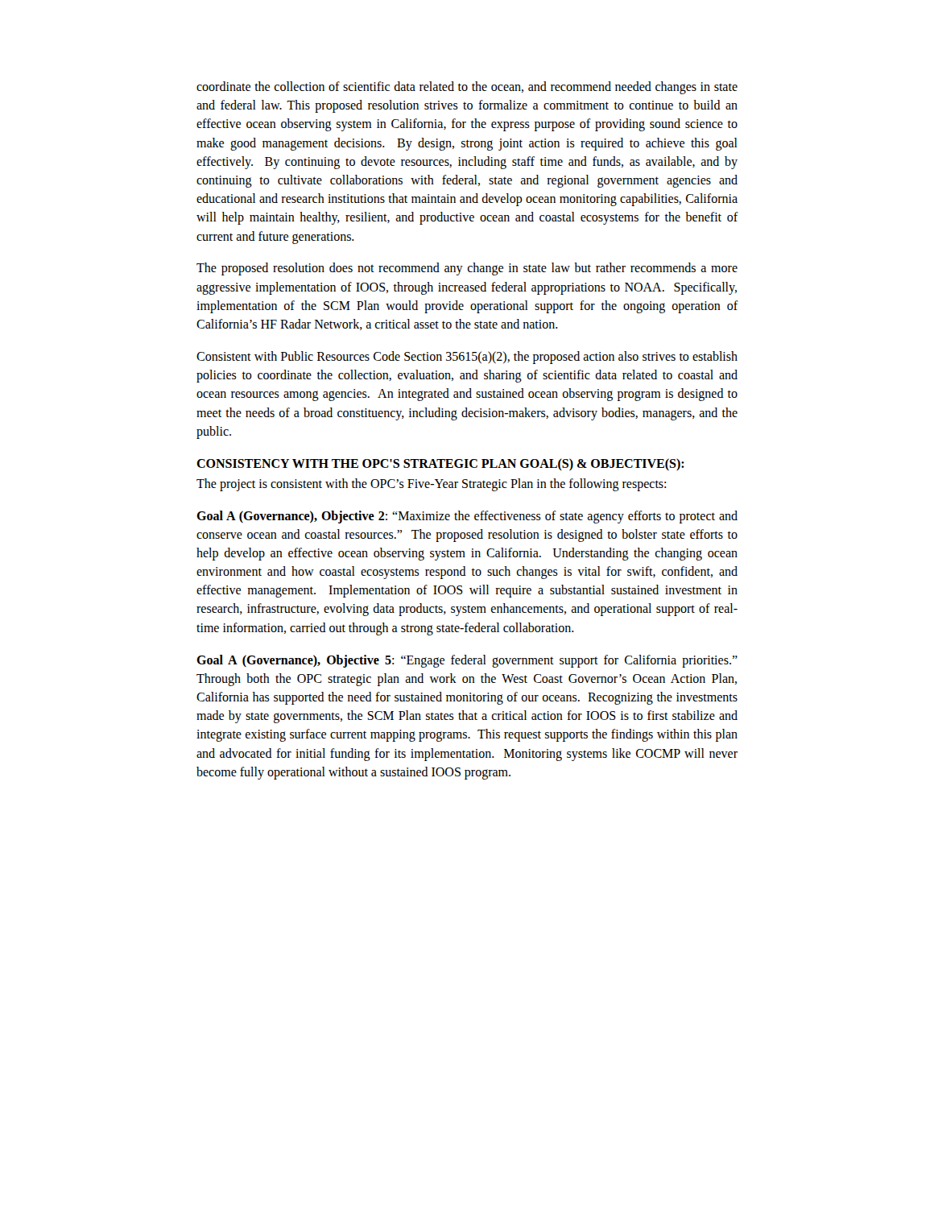coordinate the collection of scientific data related to the ocean, and recommend needed changes in state and federal law. This proposed resolution strives to formalize a commitment to continue to build an effective ocean observing system in California, for the express purpose of providing sound science to make good management decisions. By design, strong joint action is required to achieve this goal effectively. By continuing to devote resources, including staff time and funds, as available, and by continuing to cultivate collaborations with federal, state and regional government agencies and educational and research institutions that maintain and develop ocean monitoring capabilities, California will help maintain healthy, resilient, and productive ocean and coastal ecosystems for the benefit of current and future generations.
The proposed resolution does not recommend any change in state law but rather recommends a more aggressive implementation of IOOS, through increased federal appropriations to NOAA. Specifically, implementation of the SCM Plan would provide operational support for the ongoing operation of California’s HF Radar Network, a critical asset to the state and nation.
Consistent with Public Resources Code Section 35615(a)(2), the proposed action also strives to establish policies to coordinate the collection, evaluation, and sharing of scientific data related to coastal and ocean resources among agencies. An integrated and sustained ocean observing program is designed to meet the needs of a broad constituency, including decision-makers, advisory bodies, managers, and the public.
CONSISTENCY WITH THE OPC'S STRATEGIC PLAN GOAL(S) & OBJECTIVE(S):
The project is consistent with the OPC’s Five-Year Strategic Plan in the following respects:
Goal A (Governance), Objective 2: “Maximize the effectiveness of state agency efforts to protect and conserve ocean and coastal resources.” The proposed resolution is designed to bolster state efforts to help develop an effective ocean observing system in California. Understanding the changing ocean environment and how coastal ecosystems respond to such changes is vital for swift, confident, and effective management. Implementation of IOOS will require a substantial sustained investment in research, infrastructure, evolving data products, system enhancements, and operational support of real-time information, carried out through a strong state-federal collaboration.
Goal A (Governance), Objective 5: “Engage federal government support for California priorities.” Through both the OPC strategic plan and work on the West Coast Governor’s Ocean Action Plan, California has supported the need for sustained monitoring of our oceans. Recognizing the investments made by state governments, the SCM Plan states that a critical action for IOOS is to first stabilize and integrate existing surface current mapping programs. This request supports the findings within this plan and advocated for initial funding for its implementation. Monitoring systems like COCMP will never become fully operational without a sustained IOOS program.